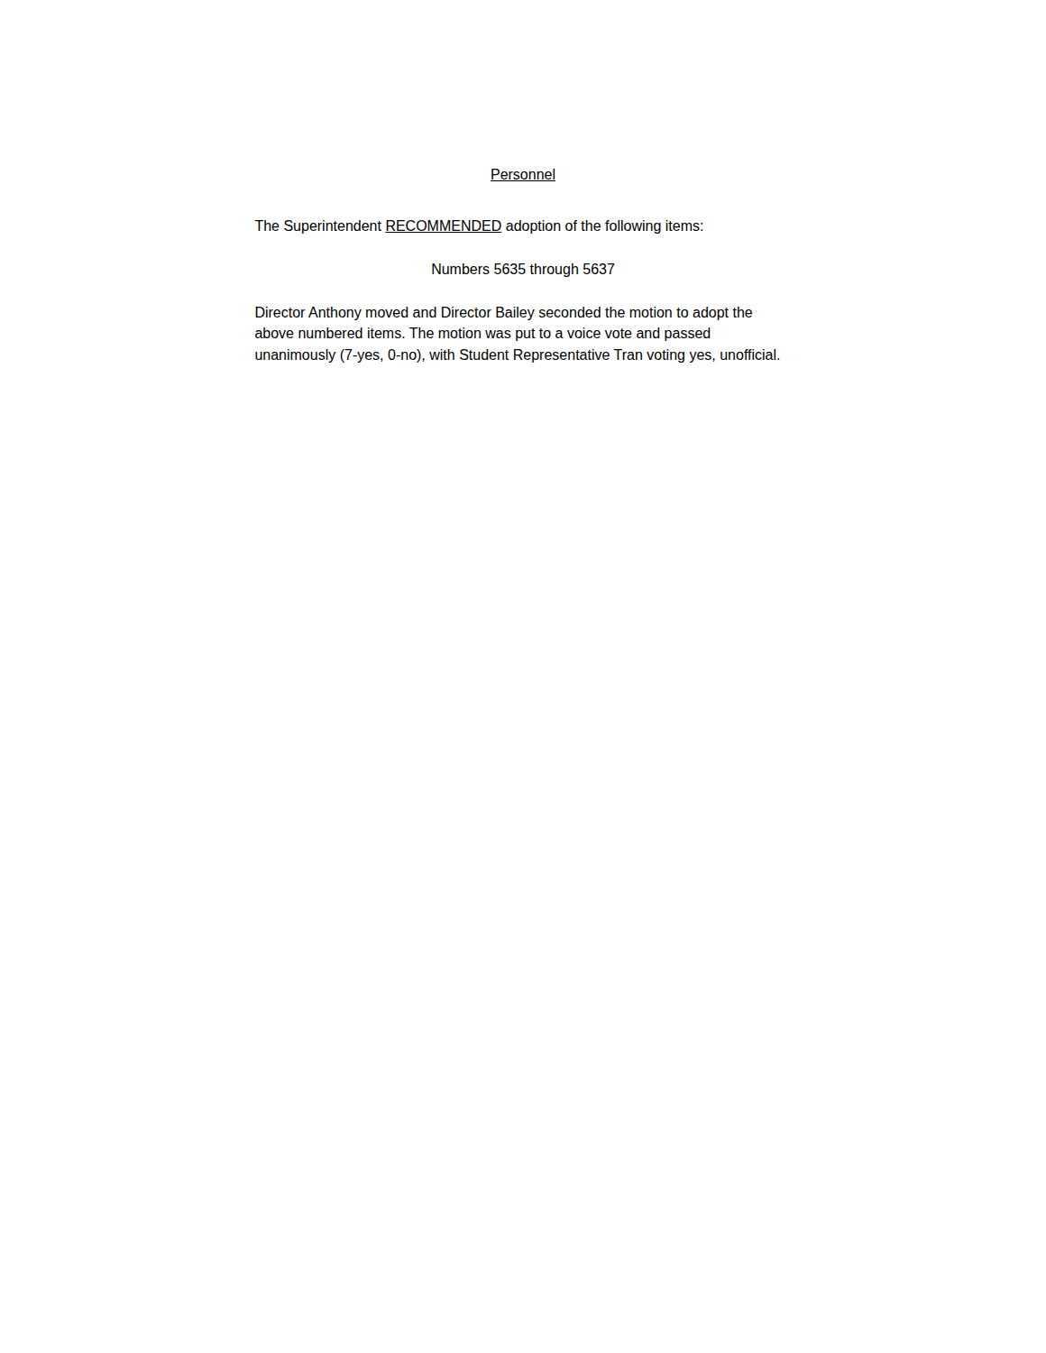Personnel
The Superintendent RECOMMENDED adoption of the following items:
Numbers 5635 through 5637
Director Anthony moved and Director Bailey seconded the motion to adopt the above numbered items. The motion was put to a voice vote and passed unanimously (7-yes, 0-no), with Student Representative Tran voting yes, unofficial.